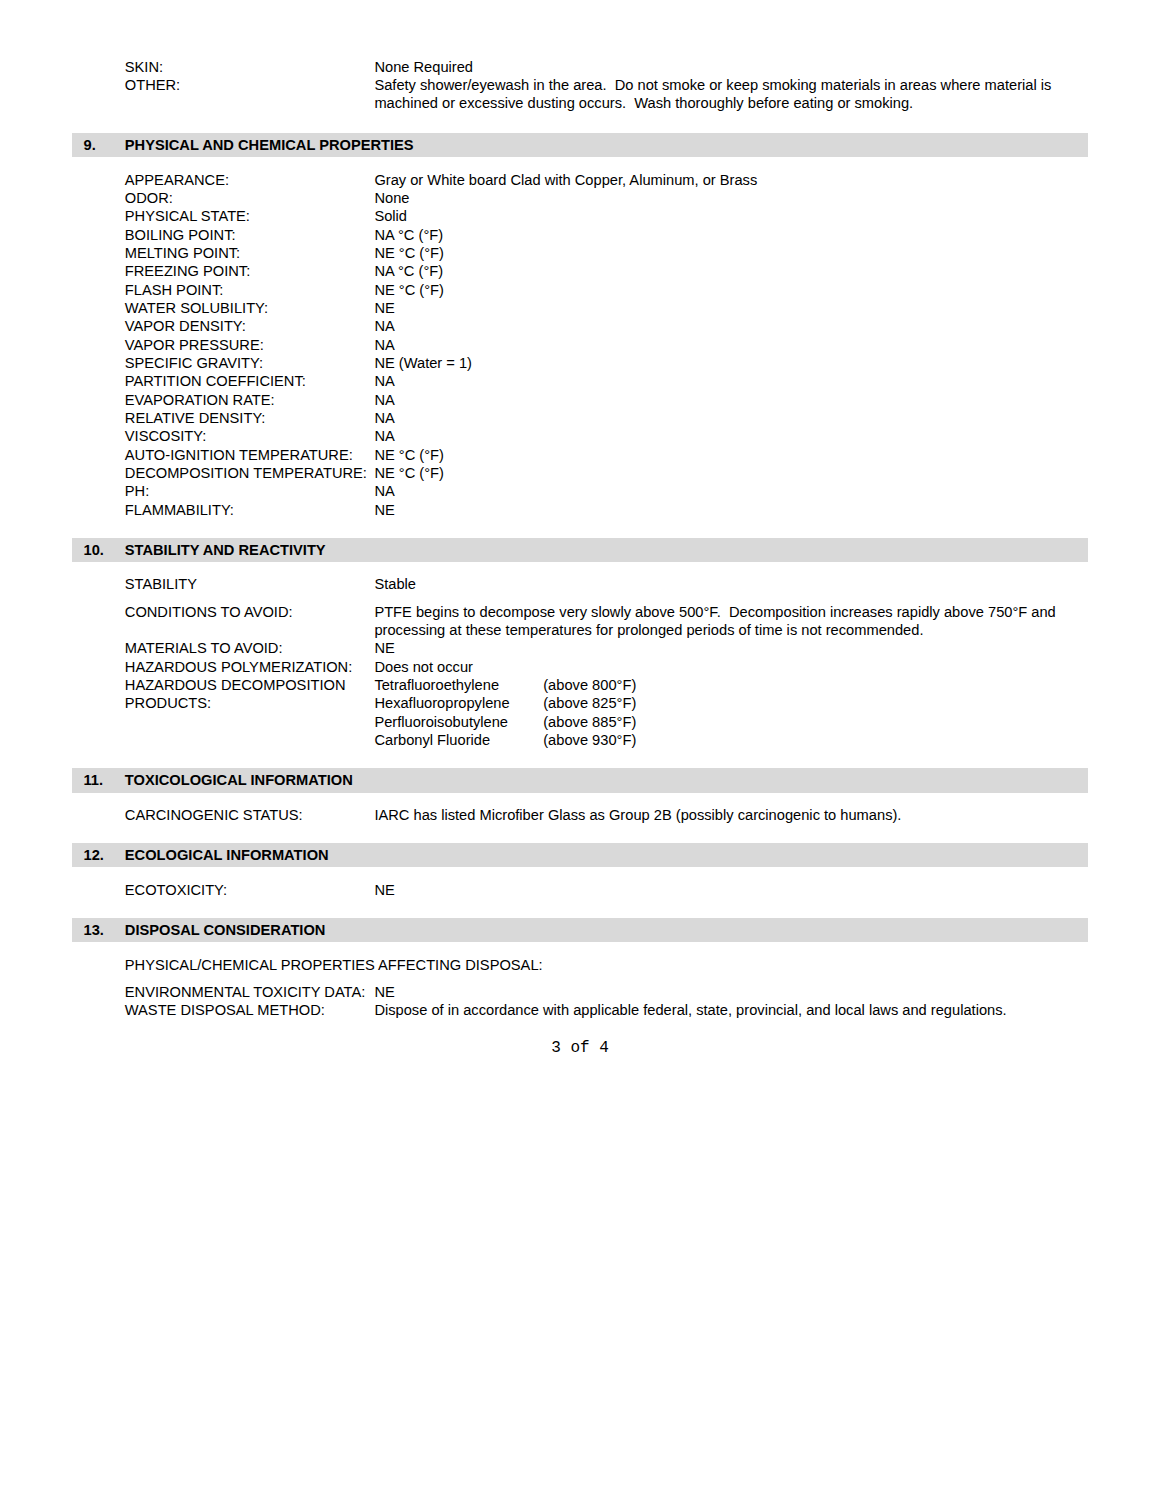SKIN:
None Required
OTHER:
Safety shower/eyewash in the area. Do not smoke or keep smoking materials in areas where material is machined or excessive dusting occurs. Wash thoroughly before eating or smoking.
9. PHYSICAL AND CHEMICAL PROPERTIES
APPEARANCE:
Gray or White board Clad with Copper, Aluminum, or Brass
ODOR:
None
PHYSICAL STATE:
Solid
BOILING POINT:
NA °C (°F)
MELTING POINT:
NE °C (°F)
FREEZING POINT:
NA °C (°F)
FLASH POINT:
NE °C (°F)
WATER SOLUBILITY:
NE
VAPOR DENSITY:
NA
VAPOR PRESSURE:
NA
SPECIFIC GRAVITY:
NE (Water = 1)
PARTITION COEFFICIENT:
NA
EVAPORATION RATE:
NA
RELATIVE DENSITY:
NA
VISCOSITY:
NA
AUTO-IGNITION TEMPERATURE:
NE °C (°F)
DECOMPOSITION TEMPERATURE:
NE °C (°F)
PH:
NA
FLAMMABILITY:
NE
10. STABILITY AND REACTIVITY
STABILITY
Stable
CONDITIONS TO AVOID:
PTFE begins to decompose very slowly above 500°F. Decomposition increases rapidly above 750°F and processing at these temperatures for prolonged periods of time is not recommended.
MATERIALS TO AVOID:
NE
HAZARDOUS POLYMERIZATION:
Does not occur
HAZARDOUS DECOMPOSITION
PRODUCTS:
| Tetrafluoroethylene | (above 800°F) |
| Hexafluoropropylene | (above 825°F) |
| Perfluoroisobutylene | (above 885°F) |
| Carbonyl Fluoride | (above 930°F) |
11. TOXICOLOGICAL INFORMATION
CARCINOGENIC STATUS:
IARC has listed Microfiber Glass as Group 2B (possibly carcinogenic to humans).
12. ECOLOGICAL INFORMATION
ECOTOXICITY:
NE
13. DISPOSAL CONSIDERATION
PHYSICAL/CHEMICAL PROPERTIES AFFECTING DISPOSAL:
ENVIRONMENTAL TOXICITY DATA:
NE
WASTE DISPOSAL METHOD:
Dispose of in accordance with applicable federal, state, provincial, and local laws and regulations.
3 of 4